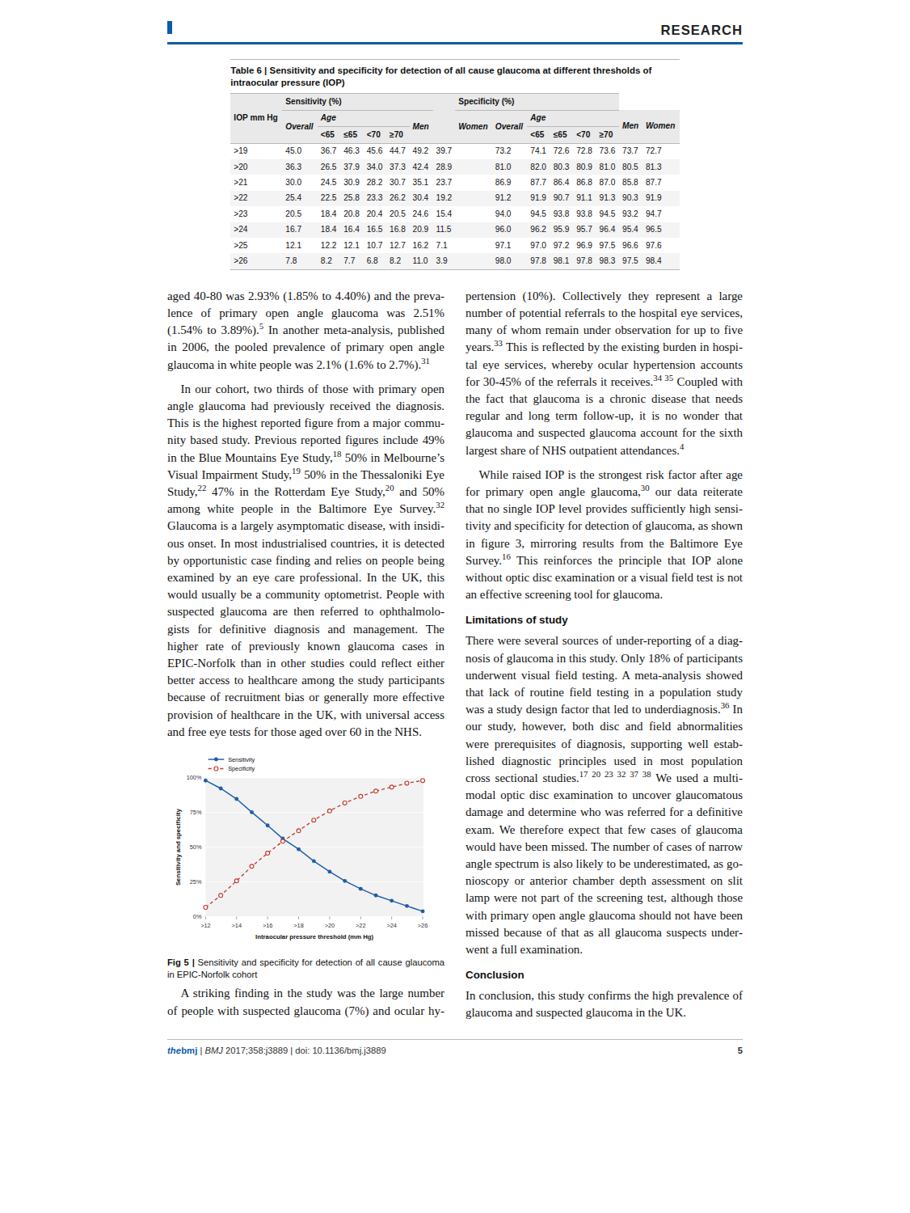Research
Table 6 | Sensitivity and specificity for detection of all cause glaucoma at different thresholds of intraocular pressure (IOP)
| IOP mm Hg | Sensitivity (%) | | Specificity (%) |
| --- | --- | --- | --- |
| Overall | Age | Men | Women | Overall | Age | Men | Women |
| <65 | ≤65 | <70 | ≥70 | <65 | ≤65 | <70 | ≥70 |
| >19 | 45.0 | 36.7 | 46.3 | 45.6 | 44.7 | 49.2 | 39.7 | | 73.2 | 74.1 | 72.6 | 72.8 | 73.6 | 73.7 | 72.7 |
| >20 | 36.3 | 26.5 | 37.9 | 34.0 | 37.3 | 42.4 | 28.9 | | 81.0 | 82.0 | 80.3 | 80.9 | 81.0 | 80.5 | 81.3 |
| >21 | 30.0 | 24.5 | 30.9 | 28.2 | 30.7 | 35.1 | 23.7 | | 86.9 | 87.7 | 86.4 | 86.8 | 87.0 | 85.8 | 87.7 |
| >22 | 25.4 | 22.5 | 25.8 | 23.3 | 26.2 | 30.4 | 19.2 | | 91.2 | 91.9 | 90.7 | 91.1 | 91.3 | 90.3 | 91.9 |
| >23 | 20.5 | 18.4 | 20.8 | 20.4 | 20.5 | 24.6 | 15.4 | | 94.0 | 94.5 | 93.8 | 93.8 | 94.5 | 93.2 | 94.7 |
| >24 | 16.7 | 18.4 | 16.4 | 16.5 | 16.8 | 20.9 | 11.5 | | 96.0 | 96.2 | 95.9 | 95.7 | 96.4 | 95.4 | 96.5 |
| >25 | 12.1 | 12.2 | 12.1 | 10.7 | 12.7 | 16.2 | 7.1 | | 97.1 | 97.0 | 97.2 | 96.9 | 97.5 | 96.6 | 97.6 |
| >26 | 7.8 | 8.2 | 7.7 | 6.8 | 8.2 | 11.0 | 3.9 | | 98.0 | 97.8 | 98.1 | 97.8 | 98.3 | 97.5 | 98.4 |
aged 40-80 was 2.93% (1.85% to 4.40%) and the prevalence of primary open angle glaucoma was 2.51% (1.54% to 3.89%).5 In another meta-analysis, published in 2006, the pooled prevalence of primary open angle glaucoma in white people was 2.1% (1.6% to 2.7%).31
In our cohort, two thirds of those with primary open angle glaucoma had previously received the diagnosis. This is the highest reported figure from a major community based study. Previous reported figures include 49% in the Blue Mountains Eye Study,18 50% in Melbourne’s Visual Impairment Study,19 50% in the Thessaloniki Eye Study,22 47% in the Rotterdam Eye Study,20 and 50% among white people in the Baltimore Eye Survey.32 Glaucoma is a largely asymptomatic disease, with insidious onset. In most industrialised countries, it is detected by opportunistic case finding and relies on people being examined by an eye care professional. In the UK, this would usually be a community optometrist. People with suspected glaucoma are then referred to ophthalmologists for definitive diagnosis and management. The higher rate of previously known glaucoma cases in EPIC-Norfolk than in other studies could reflect either better access to healthcare among the study participants because of recruitment bias or generally more effective provision of healthcare in the UK, with universal access and free eye tests for those aged over 60 in the NHS.
100% 75% 50% 25% 0% Sensitivity and specificity >12 >14 >16 >18 >20 >22 >24 >26 Intraocular pressure threshold (mm Hg) Sensitivity Specificity
Fig 5 | Sensitivity and specificity for detection of all cause glaucoma in EPIC-Norfolk cohort
A striking finding in the study was the large number of people with suspected glaucoma (7%) and ocular hypertension (10%). Collectively they represent a large number of potential referrals to the hospital eye services, many of whom remain under observation for up to five years.33 This is reflected by the existing burden in hospital eye services, whereby ocular hypertension accounts for 30-45% of the referrals it receives.34 35 Coupled with the fact that glaucoma is a chronic disease that needs regular and long term follow-up, it is no wonder that glaucoma and suspected glaucoma account for the sixth largest share of NHS outpatient attendances.4
While raised IOP is the strongest risk factor after age for primary open angle glaucoma,30 our data reiterate that no single IOP level provides sufficiently high sensitivity and specificity for detection of glaucoma, as shown in figure 3, mirroring results from the Baltimore Eye Survey.16 This reinforces the principle that IOP alone without optic disc examination or a visual field test is not an effective screening tool for glaucoma.
Limitations of study
There were several sources of under-reporting of a diagnosis of glaucoma in this study. Only 18% of participants underwent visual field testing. A meta-analysis showed that lack of routine field testing in a population study was a study design factor that led to underdiagnosis.36 In our study, however, both disc and field abnormalities were prerequisites of diagnosis, supporting well established diagnostic principles used in most population cross sectional studies.17 20 23 32 37 38 We used a multimodal optic disc examination to uncover glaucomatous damage and determine who was referred for a definitive exam. We therefore expect that few cases of glaucoma would have been missed. The number of cases of narrow angle spectrum is also likely to be underestimated, as gonioscopy or anterior chamber depth assessment on slit lamp were not part of the screening test, although those with primary open angle glaucoma should not have been missed because of that as all glaucoma suspects underwent a full examination.
Conclusion
In conclusion, this study confirms the high prevalence of glaucoma and suspected glaucoma in the UK.
thebmj | BMJ 2017;358:j3889 | doi: 10.1136/bmj.j3889
5